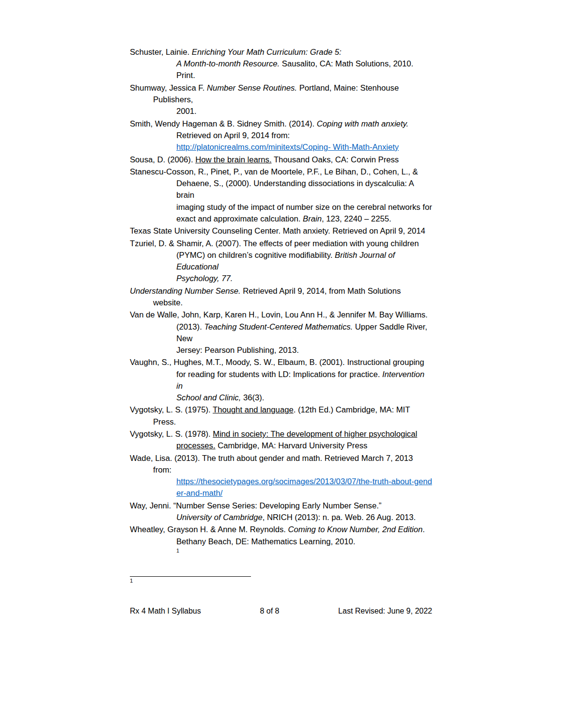Schuster, Lainie. Enriching Your Math Curriculum: Grade 5:
A Month-to-month Resource. Sausalito, CA: Math Solutions, 2010. Print.
Shumway, Jessica F. Number Sense Routines. Portland, Maine: Stenhouse Publishers,
2001.
Smith, Wendy Hageman & B. Sidney Smith. (2014). Coping with math anxiety.
Retrieved on April 9, 2014 from: http://platonicrealms.com/minitexts/Coping- With-Math-Anxiety
Sousa, D. (2006). How the brain learns. Thousand Oaks, CA: Corwin Press
Stanescu-Cosson, R., Pinet, P., van de Moortele, P.F., Le Bihan, D., Cohen, L., &
Dehaene, S., (2000). Understanding dissociations in dyscalculia: A brain imaging study of the impact of number size on the cerebral networks for exact and approximate calculation. Brain, 123, 2240 – 2255.
Texas State University Counseling Center. Math anxiety. Retrieved on April 9, 2014
Tzuriel, D. & Shamir, A. (2007). The effects of peer mediation with young children
(PYMC) on children’s cognitive modifiability. British Journal of Educational Psychology, 77.
Understanding Number Sense. Retrieved April 9, 2014, from Math Solutions website.
Van de Walle, John, Karp, Karen H., Lovin, Lou Ann H., & Jennifer M. Bay Williams.
(2013). Teaching Student-Centered Mathematics. Upper Saddle River, New Jersey: Pearson Publishing, 2013.
Vaughn, S., Hughes, M.T., Moody, S. W., Elbaum, B. (2001). Instructional grouping
for reading for students with LD: Implications for practice. Intervention in School and Clinic, 36(3).
Vygotsky, L. S. (1975). Thought and language. (12th Ed.) Cambridge, MA: MIT Press.
Vygotsky, L. S. (1978). Mind in society: The development of higher psychological
processes. Cambridge, MA: Harvard University Press
Wade, Lisa. (2013). The truth about gender and math. Retrieved March 7, 2013 from:
https://thesocietypages.org/socimages/2013/03/07/the-truth-about-gender-and-math/
Way, Jenni. “Number Sense Series: Developing Early Number Sense.”
University of Cambridge, NRICH (2013): n. pa. Web. 26 Aug. 2013.
Wheatley, Grayson H. & Anne M. Reynolds. Coming to Know Number, 2nd Edition.
Bethany Beach, DE: Mathematics Learning, 2010. 1
1
Rx 4 Math I Syllabus
8 of 8
Last Revised: June 9, 2022